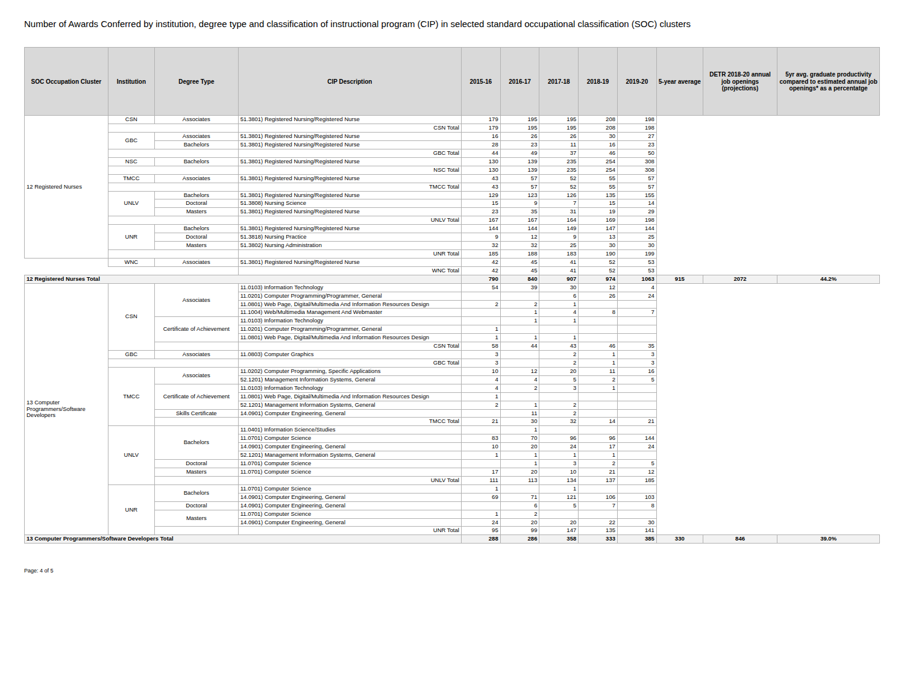Number of Awards Conferred by institution, degree type and classification of instructional program (CIP) in selected standard occupational classification (SOC) clusters
| SOC Occupation Cluster | Institution | Degree Type | CIP Description | 2015-16 | 2016-17 | 2017-18 | 2018-19 | 2019-20 | 5-year average | DETR 2018-20 annual job openings (projections) | 5yr avg. graduate productivity compared to estimated annual job openings* as a percentatge |
| --- | --- | --- | --- | --- | --- | --- | --- | --- | --- | --- | --- |
| 12 Registered Nurses | CSN | Associates | 51.3801) Registered Nursing/Registered Nurse | 179 | 195 | 195 | 208 | 198 | | | |
| | | CSN Total | 179 | 195 | 195 | 208 | 198 |
| GBC | Associates | 51.3801) Registered Nursing/Registered Nurse | 16 | 26 | 26 | 30 | 27 |
| Bachelors | 51.3801) Registered Nursing/Registered Nurse | 28 | 23 | 11 | 16 | 23 |
| | | GBC Total | 44 | 49 | 37 | 46 | 50 |
| NSC | Bachelors | 51.3801) Registered Nursing/Registered Nurse | 130 | 139 | 235 | 254 | 308 |
| | | NSC Total | 130 | 139 | 235 | 254 | 308 |
| TMCC | Associates | 51.3801) Registered Nursing/Registered Nurse | 43 | 57 | 52 | 55 | 57 |
| | | TMCC Total | 43 | 57 | 52 | 55 | 57 |
| UNLV | Bachelors | 51.3801) Registered Nursing/Registered Nurse | 129 | 123 | 126 | 135 | 155 |
| Doctoral | 51.3808) Nursing Science | 15 | 9 | 7 | 15 | 14 |
| Masters | 51.3801) Registered Nursing/Registered Nurse | 23 | 35 | 31 | 19 | 29 |
| | | UNLV Total | 167 | 167 | 164 | 169 | 198 |
| UNR | Bachelors | 51.3801) Registered Nursing/Registered Nurse | 144 | 144 | 149 | 147 | 144 |
| Doctoral | 51.3818) Nursing Practice | 9 | 12 | 9 | 13 | 25 |
| Masters | 51.3802) Nursing Administration | 32 | 32 | 25 | 30 | 30 |
| | | UNR Total | 185 | 188 | 183 | 190 | 199 |
| | WNC | Associates | 51.3801) Registered Nursing/Registered Nurse | 42 | 45 | 41 | 52 | 53 | | | |
| | | | WNC Total | 42 | 45 | 41 | 52 | 53 | | | |
| 12 Registered Nurses Total | 790 | 840 | 907 | 974 | 1063 | 915 | 2072 | 44.2% |
| 13 Computer Programmers/Software Developers | CSN | Associates | 11.0103) Information Technology | 54 | 39 | 30 | 12 | 4 | | | |
| 11.0201) Computer Programming/Programmer, General | | | 6 | 26 | 24 |
| 11.0801) Web Page, Digital/Multimedia And Information Resources Design | 2 | 2 | 1 | | |
| 11.1004) Web/Multimedia Management And Webmaster | | 1 | 4 | 8 | 7 |
| Certificate of Achievement | 11.0103) Information Technology | | 1 | 1 | | |
| 11.0201) Computer Programming/Programmer, General | 1 | | | | |
| 11.0801) Web Page, Digital/Multimedia And Information Resources Design | 1 | 1 | 1 | | |
| | CSN Total | 58 | 44 | 43 | 46 | 35 |
| GBC | Associates | 11.0803) Computer Graphics | 3 | | 2 | 1 | 3 |
| | | GBC Total | 3 | | 2 | 1 | 3 |
| TMCC | Associates | 11.0202) Computer Programming, Specific Applications | 10 | 12 | 20 | 11 | 16 |
| 52.1201) Management Information Systems, General | 4 | 4 | 5 | 2 | 5 |
| Certificate of Achievement | 11.0103) Information Technology | 4 | 2 | 3 | 1 | |
| 11.0801) Web Page, Digital/Multimedia And Information Resources Design | 1 | | | | |
| 52.1201) Management Information Systems, General | 2 | 1 | 2 | | |
| Skills Certificate | 14.0901) Computer Engineering, General | | 11 | 2 | | |
| | TMCC Total | 21 | 30 | 32 | 14 | 21 |
| UNLV | Bachelors | 11.0401) Information Science/Studies | | 1 | | | |
| 11.0701) Computer Science | 83 | 70 | 96 | 96 | 144 |
| 14.0901) Computer Engineering, General | 10 | 20 | 24 | 17 | 24 |
| 52.1201) Management Information Systems, General | 1 | 1 | 1 | 1 | |
| Doctoral | 11.0701) Computer Science | | 1 | 3 | 2 | 5 |
| Masters | 11.0701) Computer Science | 17 | 20 | 10 | 21 | 12 |
| | UNLV Total | 111 | 113 | 134 | 137 | 185 |
| UNR | Bachelors | 11.0701) Computer Science | 1 | | 1 | | |
| 14.0901) Computer Engineering, General | 69 | 71 | 121 | 106 | 103 |
| Doctoral | 14.0901) Computer Engineering, General | | 6 | 5 | 7 | 8 |
| Masters | 11.0701) Computer Science | 1 | 2 | | | |
| 14.0901) Computer Engineering, General | 24 | 20 | 20 | 22 | 30 |
| | UNR Total | 95 | 99 | 147 | 135 | 141 |
| 13 Computer Programmers/Software Developers Total | 288 | 286 | 358 | 333 | 385 | 330 | 846 | 39.0% |
Page: 4 of 5